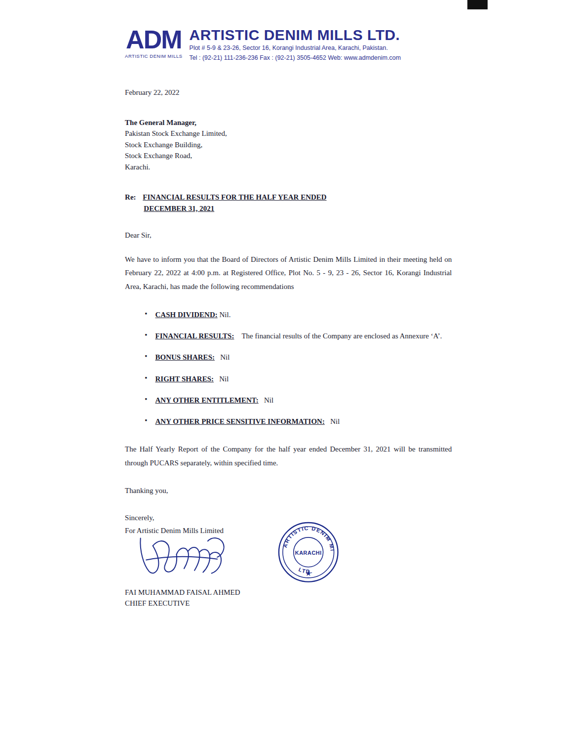ADM
ARTISTIC DENIM MILLS
ARTISTIC DENIM MILLS LTD.
Plot # 5-9 & 23-26, Sector 16, Korangi Industrial Area, Karachi, Pakistan.
Tel : (92-21) 111-236-236 Fax : (92-21) 3505-4652 Web: www.admdenim.com
February 22, 2022
The General Manager,
Pakistan Stock Exchange Limited,
Stock Exchange Building,
Stock Exchange Road,
Karachi.
Re: FINANCIAL RESULTS FOR THE HALF YEAR ENDED
DECEMBER 31, 2021
Dear Sir,
We have to inform you that the Board of Directors of Artistic Denim Mills Limited in their meeting held on February 22, 2022 at 4:00 p.m. at Registered Office, Plot No. 5 - 9, 23 - 26, Sector 16, Korangi Industrial Area, Karachi, has made the following recommendations
CASH DIVIDEND: Nil.
FINANCIAL RESULTS: The financial results of the Company are enclosed as Annexure ‘A’.
BONUS SHARES: Nil
RIGHT SHARES: Nil
ANY OTHER ENTITLEMENT: Nil
ANY OTHER PRICE SENSITIVE INFORMATION: Nil
The Half Yearly Report of the Company for the half year ended December 31, 2021 will be transmitted through PUCARS separately, within specified time.
Thanking you,
Sincerely,
For Artistic Denim Mills Limited ARTISTIC DENIM MILLS LTD. KARACHI ★
FAI MUHAMMAD FAISAL AHMED
CHIEF EXECUTIVE